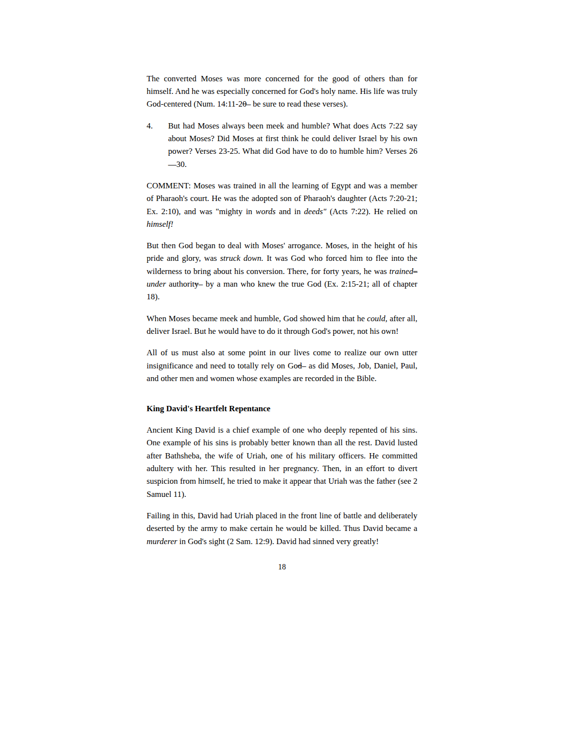The converted Moses was more concerned for the good of others than for himself. And he was especially concerned for God's holy name. His life was truly God-centered (Num. 14:11-20– be sure to read these verses).
4.
But had Moses always been meek and humble? What does Acts 7:22 say about Moses? Did Moses at first think he could deliver Israel by his own power? Verses 23-25. What did God have to do to humble him? Verses 26—30.
COMMENT: Moses was trained in all the learning of Egypt and was a member of Pharaoh's court. He was the adopted son of Pharaoh's daughter (Acts 7:20-21; Ex. 2:10), and was "mighty in words and in deeds" (Acts 7:22). He relied on himself!
But then God began to deal with Moses' arrogance. Moses, in the height of his pride and glory, was struck down. It was God who forced him to flee into the wilderness to bring about his conversion. There, for forty years, he was trained– under authority– by a man who knew the true God (Ex. 2:15-21; all of chapter 18).
When Moses became meek and humble, God showed him that he could, after all, deliver Israel. But he would have to do it through God's power, not his own!
All of us must also at some point in our lives come to realize our own utter insignificance and need to totally rely on God– as did Moses, Job, Daniel, Paul, and other men and women whose examples are recorded in the Bible.
King David's Heartfelt Repentance
Ancient King David is a chief example of one who deeply repented of his sins. One example of his sins is probably better known than all the rest. David lusted after Bathsheba, the wife of Uriah, one of his military officers. He committed adultery with her. This resulted in her pregnancy. Then, in an effort to divert suspicion from himself, he tried to make it appear that Uriah was the father (see 2 Samuel 11).
Failing in this, David had Uriah placed in the front line of battle and deliberately deserted by the army to make certain he would be killed. Thus David became a murderer in God's sight (2 Sam. 12:9). David had sinned very greatly!
18